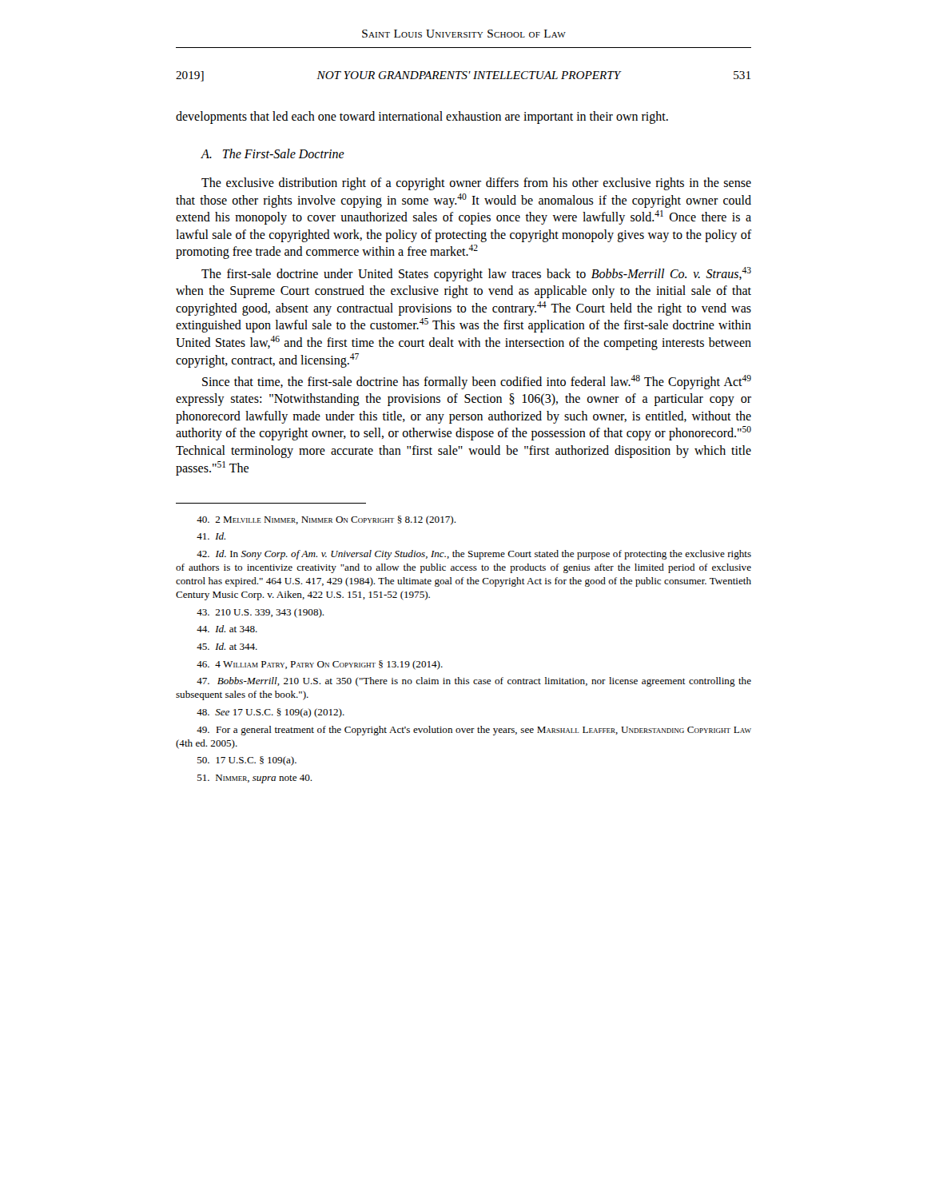Saint Louis University School of Law
2019] NOT YOUR GRANDPARENTS' INTELLECTUAL PROPERTY 531
developments that led each one toward international exhaustion are important in their own right.
A. The First-Sale Doctrine
The exclusive distribution right of a copyright owner differs from his other exclusive rights in the sense that those other rights involve copying in some way.40 It would be anomalous if the copyright owner could extend his monopoly to cover unauthorized sales of copies once they were lawfully sold.41 Once there is a lawful sale of the copyrighted work, the policy of protecting the copyright monopoly gives way to the policy of promoting free trade and commerce within a free market.42
The first-sale doctrine under United States copyright law traces back to Bobbs-Merrill Co. v. Straus,43 when the Supreme Court construed the exclusive right to vend as applicable only to the initial sale of that copyrighted good, absent any contractual provisions to the contrary.44 The Court held the right to vend was extinguished upon lawful sale to the customer.45 This was the first application of the first-sale doctrine within United States law,46 and the first time the court dealt with the intersection of the competing interests between copyright, contract, and licensing.47
Since that time, the first-sale doctrine has formally been codified into federal law.48 The Copyright Act49 expressly states: "Notwithstanding the provisions of Section § 106(3), the owner of a particular copy or phonorecord lawfully made under this title, or any person authorized by such owner, is entitled, without the authority of the copyright owner, to sell, or otherwise dispose of the possession of that copy or phonorecord."50 Technical terminology more accurate than "first sale" would be "first authorized disposition by which title passes."51 The
40. 2 Melville Nimmer, Nimmer On Copyright § 8.12 (2017).
41. Id.
42. Id. In Sony Corp. of Am. v. Universal City Studios, Inc., the Supreme Court stated the purpose of protecting the exclusive rights of authors is to incentivize creativity "and to allow the public access to the products of genius after the limited period of exclusive control has expired." 464 U.S. 417, 429 (1984). The ultimate goal of the Copyright Act is for the good of the public consumer. Twentieth Century Music Corp. v. Aiken, 422 U.S. 151, 151-52 (1975).
43. 210 U.S. 339, 343 (1908).
44. Id. at 348.
45. Id. at 344.
46. 4 William Patry, Patry On Copyright § 13.19 (2014).
47. Bobbs-Merrill, 210 U.S. at 350 ("There is no claim in this case of contract limitation, nor license agreement controlling the subsequent sales of the book.").
48. See 17 U.S.C. § 109(a) (2012).
49. For a general treatment of the Copyright Act's evolution over the years, see Marshall Leaffer, Understanding Copyright Law (4th ed. 2005).
50. 17 U.S.C. § 109(a).
51. Nimmer, supra note 40.